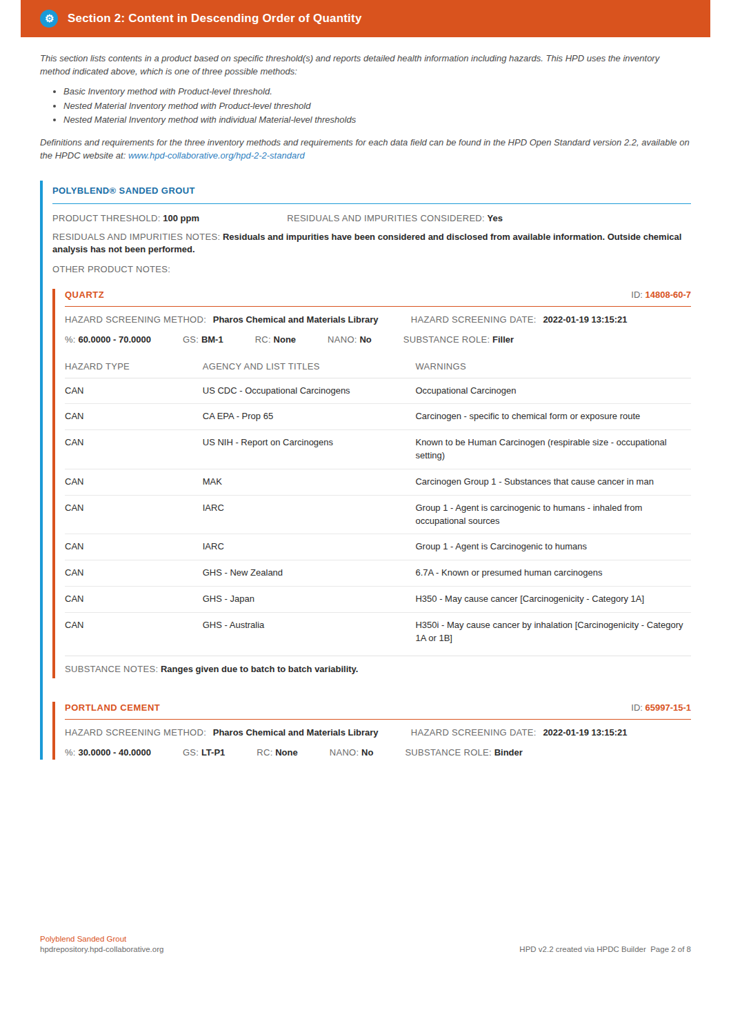⚙
Section 2: Content in Descending Order of Quantity
This section lists contents in a product based on specific threshold(s) and reports detailed health information including hazards. This HPD uses the inventory method indicated above, which is one of three possible methods:
Basic Inventory method with Product-level threshold.
Nested Material Inventory method with Product-level threshold
Nested Material Inventory method with individual Material-level thresholds
Definitions and requirements for the three inventory methods and requirements for each data field can be found in the HPD Open Standard version 2.2, available on the HPDC website at: www.hpd-collaborative.org/hpd-2-2-standard
POLYBLEND® SANDED GROUT
PRODUCT THRESHOLD: 100 ppm RESIDUALS AND IMPURITIES CONSIDERED: Yes
RESIDUALS AND IMPURITIES NOTES: Residuals and impurities have been considered and disclosed from available information. Outside chemical analysis has not been performed.
OTHER PRODUCT NOTES:
QUARTZ
ID: 14808-60-7
HAZARD SCREENING METHOD: Pharos Chemical and Materials Library HAZARD SCREENING DATE: 2022-01-19 13:15:21
%: 60.0000 - 70.0000
GS: BM-1
RC: None
NANO: No
SUBSTANCE ROLE: Filler
| HAZARD TYPE | AGENCY AND LIST TITLES | WARNINGS |
| --- | --- | --- |
| CAN | US CDC - Occupational Carcinogens | Occupational Carcinogen |
| CAN | CA EPA - Prop 65 | Carcinogen - specific to chemical form or exposure route |
| CAN | US NIH - Report on Carcinogens | Known to be Human Carcinogen (respirable size - occupational setting) |
| CAN | MAK | Carcinogen Group 1 - Substances that cause cancer in man |
| CAN | IARC | Group 1 - Agent is carcinogenic to humans - inhaled from occupational sources |
| CAN | IARC | Group 1 - Agent is Carcinogenic to humans |
| CAN | GHS - New Zealand | 6.7A - Known or presumed human carcinogens |
| CAN | GHS - Japan | H350 - May cause cancer [Carcinogenicity - Category 1A] |
| CAN | GHS - Australia | H350i - May cause cancer by inhalation [Carcinogenicity - Category 1A or 1B] |
SUBSTANCE NOTES: Ranges given due to batch to batch variability.
PORTLAND CEMENT
ID: 65997-15-1
HAZARD SCREENING METHOD: Pharos Chemical and Materials Library HAZARD SCREENING DATE: 2022-01-19 13:15:21
%: 30.0000 - 40.0000
GS: LT-P1
RC: None
NANO: No
SUBSTANCE ROLE: Binder
Polyblend Sanded Grout
hpdrepository.hpd-collaborative.org
HPD v2.2 created via HPDC Builder Page 2 of 8